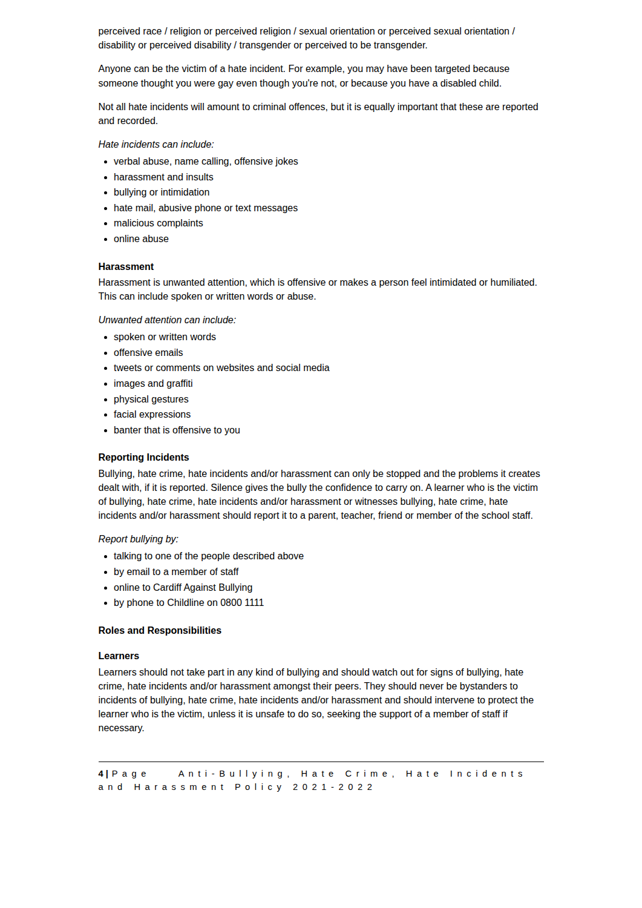perceived race / religion or perceived religion / sexual orientation or perceived sexual orientation / disability or perceived disability / transgender or perceived to be transgender.
Anyone can be the victim of a hate incident. For example, you may have been targeted because someone thought you were gay even though you're not, or because you have a disabled child.
Not all hate incidents will amount to criminal offences, but it is equally important that these are reported and recorded.
Hate incidents can include:
verbal abuse, name calling, offensive jokes
harassment and insults
bullying or intimidation
hate mail, abusive phone or text messages
malicious complaints
online abuse
Harassment
Harassment is unwanted attention, which is offensive or makes a person feel intimidated or humiliated. This can include spoken or written words or abuse.
Unwanted attention can include:
spoken or written words
offensive emails
tweets or comments on websites and social media
images and graffiti
physical gestures
facial expressions
banter that is offensive to you
Reporting Incidents
Bullying, hate crime, hate incidents and/or harassment can only be stopped and the problems it creates dealt with, if it is reported. Silence gives the bully the confidence to carry on. A learner who is the victim of bullying, hate crime, hate incidents and/or harassment or witnesses bullying, hate crime, hate incidents and/or harassment should report it to a parent, teacher, friend or member of the school staff.
Report bullying by:
talking to one of the people described above
by email to a member of staff
online to Cardiff Against Bullying
by phone to Childline on 0800 1111
Roles and Responsibilities
Learners
Learners should not take part in any kind of bullying and should watch out for signs of bullying, hate crime, hate incidents and/or harassment amongst their peers. They should never be bystanders to incidents of bullying, hate crime, hate incidents and/or harassment and should intervene to protect the learner who is the victim, unless it is unsafe to do so, seeking the support of a member of staff if necessary.
4 | P a g e A n t i - B u l l y i n g , H a t e C r i m e , H a t e I n c i d e n t s
a n d H a r a s s m e n t P o l i c y 2 0 2 1 - 2 0 2 2